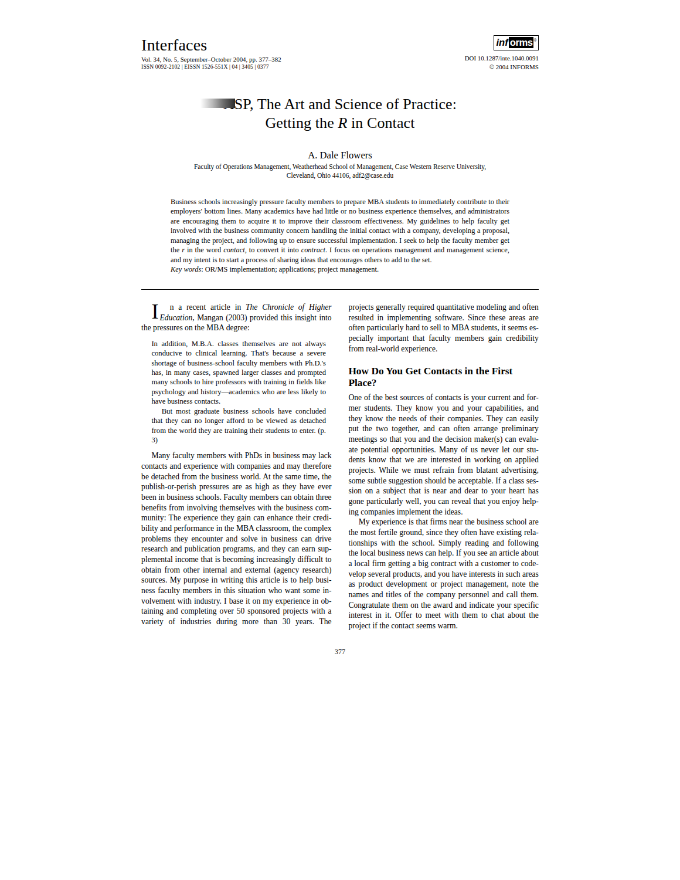Interfaces
Vol. 34, No. 5, September–October 2004, pp. 377–382
ISSN 0092-2102 | EISSN 1526-551X | 04 | 3405 | 0377
inf orms®
DOI 10.1287/inte.1040.0091
© 2004 INFORMS
ASP, The Art and Science of Practice:
Getting the R in Contact
A. Dale Flowers
Faculty of Operations Management, Weatherhead School of Management, Case Western Reserve University,
Cleveland, Ohio 44106, adf2@case.edu
Business schools increasingly pressure faculty members to prepare MBA students to immediately contribute to their employers' bottom lines. Many academics have had little or no business experience themselves, and administrators are encouraging them to acquire it to improve their classroom effectiveness. My guidelines to help faculty get involved with the business community concern handling the initial contact with a company, developing a proposal, managing the project, and following up to ensure successful implementation. I seek to help the faculty member get the r in the word contact, to convert it into contract. I focus on operations management and management science, and my intent is to start a process of sharing ideas that encourages others to add to the set.
Key words: OR/MS implementation; applications; project management.
In a recent article in The Chronicle of Higher Education, Mangan (2003) provided this insight into the pressures on the MBA degree:
In addition, M.B.A. classes themselves are not always conducive to clinical learning. That's because a severe shortage of business-school faculty members with Ph.D.'s has, in many cases, spawned larger classes and prompted many schools to hire professors with training in fields like psychology and history—academics who are less likely to have business contacts.
But most graduate business schools have concluded that they can no longer afford to be viewed as detached from the world they are training their students to enter. (p. 3)
Many faculty members with PhDs in business may lack contacts and experience with companies and may therefore be detached from the business world. At the same time, the publish-or-perish pressures are as high as they have ever been in business schools. Faculty members can obtain three benefits from involving themselves with the business community: The experience they gain can enhance their credibility and performance in the MBA classroom, the complex problems they encounter and solve in business can drive research and publication programs, and they can earn supplemental income that is becoming increasingly difficult to obtain from other internal and external (agency research) sources. My purpose in writing this article is to help business faculty members in this situation who want some involvement with industry. I base it on my experience in obtaining and completing over 50 sponsored projects with a variety of industries during more than 30 years. The projects generally required quantitative modeling and often resulted in implementing software. Since these areas are often particularly hard to sell to MBA students, it seems especially important that faculty members gain credibility from real-world experience.
How Do You Get Contacts in the First Place?
One of the best sources of contacts is your current and former students. They know you and your capabilities, and they know the needs of their companies. They can easily put the two together, and can often arrange preliminary meetings so that you and the decision maker(s) can evaluate potential opportunities. Many of us never let our students know that we are interested in working on applied projects. While we must refrain from blatant advertising, some subtle suggestion should be acceptable. If a class session on a subject that is near and dear to your heart has gone particularly well, you can reveal that you enjoy helping companies implement the ideas.
My experience is that firms near the business school are the most fertile ground, since they often have existing relationships with the school. Simply reading and following the local business news can help. If you see an article about a local firm getting a big contract with a customer to codevelop several products, and you have interests in such areas as product development or project management, note the names and titles of the company personnel and call them. Congratulate them on the award and indicate your specific interest in it. Offer to meet with them to chat about the project if the contact seems warm.
377